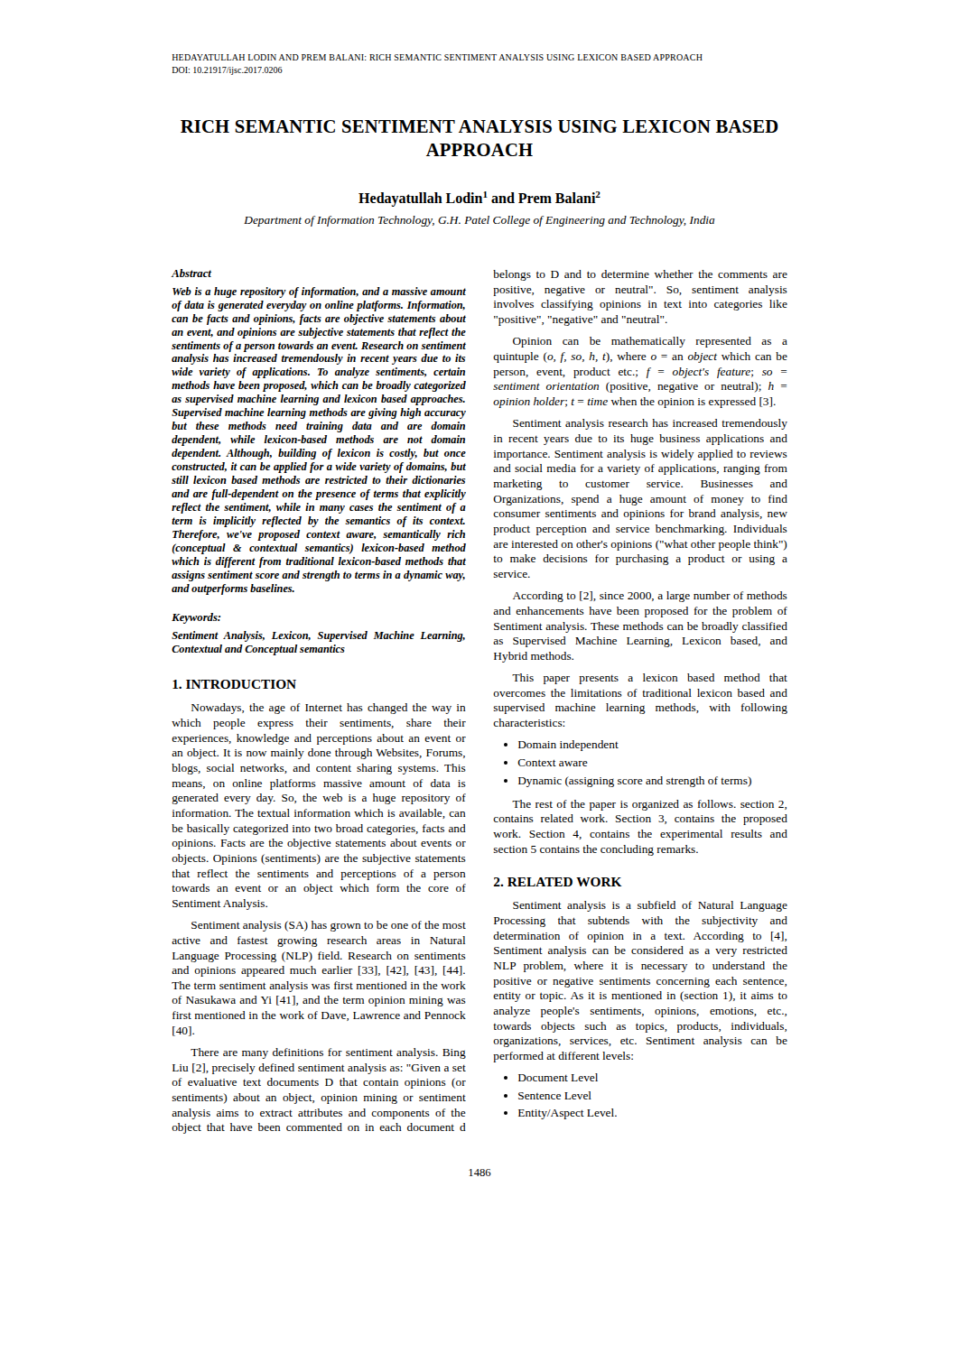HEDAYATULLAH LODIN AND PREM BALANI: RICH SEMANTIC SENTIMENT ANALYSIS USING LEXICON BASED APPROACH
DOI: 10.21917/ijsc.2017.0206
RICH SEMANTIC SENTIMENT ANALYSIS USING LEXICON BASED APPROACH
Hedayatullah Lodin1 and Prem Balani2
Department of Information Technology, G.H. Patel College of Engineering and Technology, India
Abstract
Web is a huge repository of information, and a massive amount of data is generated everyday on online platforms. Information, can be facts and opinions, facts are objective statements about an event, and opinions are subjective statements that reflect the sentiments of a person towards an event. Research on sentiment analysis has increased tremendously in recent years due to its wide variety of applications. To analyze sentiments, certain methods have been proposed, which can be broadly categorized as supervised machine learning and lexicon based approaches. Supervised machine learning methods are giving high accuracy but these methods need training data and are domain dependent, while lexicon-based methods are not domain dependent. Although, building of lexicon is costly, but once constructed, it can be applied for a wide variety of domains, but still lexicon based methods are restricted to their dictionaries and are full-dependent on the presence of terms that explicitly reflect the sentiment, while in many cases the sentiment of a term is implicitly reflected by the semantics of its context. Therefore, we've proposed context aware, semantically rich (conceptual & contextual semantics) lexicon-based method which is different from traditional lexicon-based methods that assigns sentiment score and strength to terms in a dynamic way, and outperforms baselines.
Keywords:
Sentiment Analysis, Lexicon, Supervised Machine Learning, Contextual and Conceptual semantics
1. Introduction
Nowadays, the age of Internet has changed the way in which people express their sentiments, share their experiences, knowledge and perceptions about an event or an object. It is now mainly done through Websites, Forums, blogs, social networks, and content sharing systems. This means, on online platforms massive amount of data is generated every day. So, the web is a huge repository of information. The textual information which is available, can be basically categorized into two broad categories, facts and opinions. Facts are the objective statements about events or objects. Opinions (sentiments) are the subjective statements that reflect the sentiments and perceptions of a person towards an event or an object which form the core of Sentiment Analysis.
Sentiment analysis (SA) has grown to be one of the most active and fastest growing research areas in Natural Language Processing (NLP) field. Research on sentiments and opinions appeared much earlier [33], [42], [43], [44]. The term sentiment analysis was first mentioned in the work of Nasukawa and Yi [41], and the term opinion mining was first mentioned in the work of Dave, Lawrence and Pennock [40].
There are many definitions for sentiment analysis. Bing Liu [2], precisely defined sentiment analysis as: "Given a set of evaluative text documents D that contain opinions (or sentiments) about an object, opinion mining or sentiment analysis aims to extract attributes and components of the object that have been commented on in each document d belongs to D and to determine whether the comments are positive, negative or neutral". So, sentiment analysis involves classifying opinions in text into categories like "positive", "negative" and "neutral".
Opinion can be mathematically represented as a quintuple (o, f, so, h, t), where o = an object which can be person, event, product etc.; f = object's feature; so = sentiment orientation (positive, negative or neutral); h = opinion holder; t = time when the opinion is expressed [3].
Sentiment analysis research has increased tremendously in recent years due to its huge business applications and importance. Sentiment analysis is widely applied to reviews and social media for a variety of applications, ranging from marketing to customer service. Businesses and Organizations, spend a huge amount of money to find consumer sentiments and opinions for brand analysis, new product perception and service benchmarking. Individuals are interested on other's opinions ("what other people think") to make decisions for purchasing a product or using a service.
According to [2], since 2000, a large number of methods and enhancements have been proposed for the problem of Sentiment analysis. These methods can be broadly classified as Supervised Machine Learning, Lexicon based, and Hybrid methods.
This paper presents a lexicon based method that overcomes the limitations of traditional lexicon based and supervised machine learning methods, with following characteristics:
Domain independent
Context aware
Dynamic (assigning score and strength of terms)
The rest of the paper is organized as follows. section 2, contains related work. Section 3, contains the proposed work. Section 4, contains the experimental results and section 5 contains the concluding remarks.
2. Related Work
Sentiment analysis is a subfield of Natural Language Processing that subtends with the subjectivity and determination of opinion in a text. According to [4], Sentiment analysis can be considered as a very restricted NLP problem, where it is necessary to understand the positive or negative sentiments concerning each sentence, entity or topic. As it is mentioned in (section 1), it aims to analyze people's sentiments, opinions, emotions, etc., towards objects such as topics, products, individuals, organizations, services, etc. Sentiment analysis can be performed at different levels:
Document Level
Sentence Level
Entity/Aspect Level.
1486